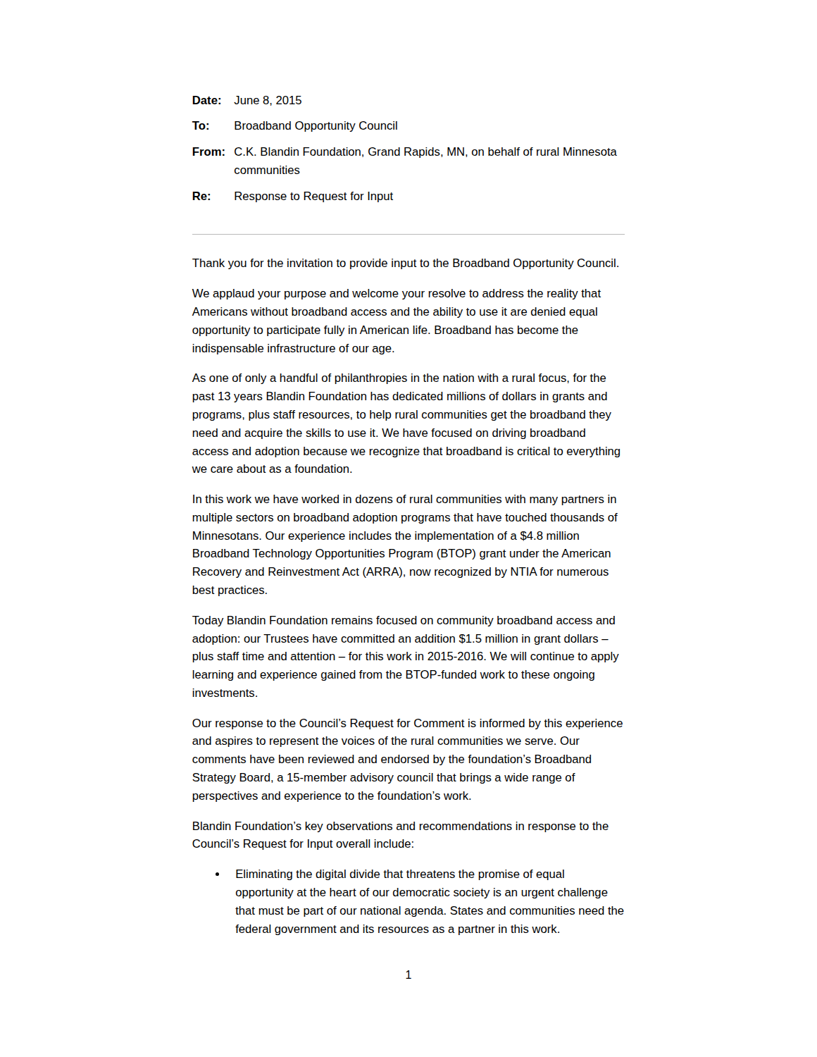| Date: | June 8, 2015 |
| To: | Broadband Opportunity Council |
| From: | C.K. Blandin Foundation, Grand Rapids, MN, on behalf of rural Minnesota communities |
| Re: | Response to Request for Input |
Thank you for the invitation to provide input to the Broadband Opportunity Council.
We applaud your purpose and welcome your resolve to address the reality that Americans without broadband access and the ability to use it are denied equal opportunity to participate fully in American life. Broadband has become the indispensable infrastructure of our age.
As one of only a handful of philanthropies in the nation with a rural focus, for the past 13 years Blandin Foundation has dedicated millions of dollars in grants and programs, plus staff resources, to help rural communities get the broadband they need and acquire the skills to use it. We have focused on driving broadband access and adoption because we recognize that broadband is critical to everything we care about as a foundation.
In this work we have worked in dozens of rural communities with many partners in multiple sectors on broadband adoption programs that have touched thousands of Minnesotans. Our experience includes the implementation of a $4.8 million Broadband Technology Opportunities Program (BTOP) grant under the American Recovery and Reinvestment Act (ARRA), now recognized by NTIA for numerous best practices.
Today Blandin Foundation remains focused on community broadband access and adoption: our Trustees have committed an addition $1.5 million in grant dollars – plus staff time and attention – for this work in 2015-2016. We will continue to apply learning and experience gained from the BTOP-funded work to these ongoing investments.
Our response to the Council’s Request for Comment is informed by this experience and aspires to represent the voices of the rural communities we serve. Our comments have been reviewed and endorsed by the foundation’s Broadband Strategy Board, a 15-member advisory council that brings a wide range of perspectives and experience to the foundation’s work.
Blandin Foundation’s key observations and recommendations in response to the Council’s Request for Input overall include:
Eliminating the digital divide that threatens the promise of equal opportunity at the heart of our democratic society is an urgent challenge that must be part of our national agenda. States and communities need the federal government and its resources as a partner in this work.
1